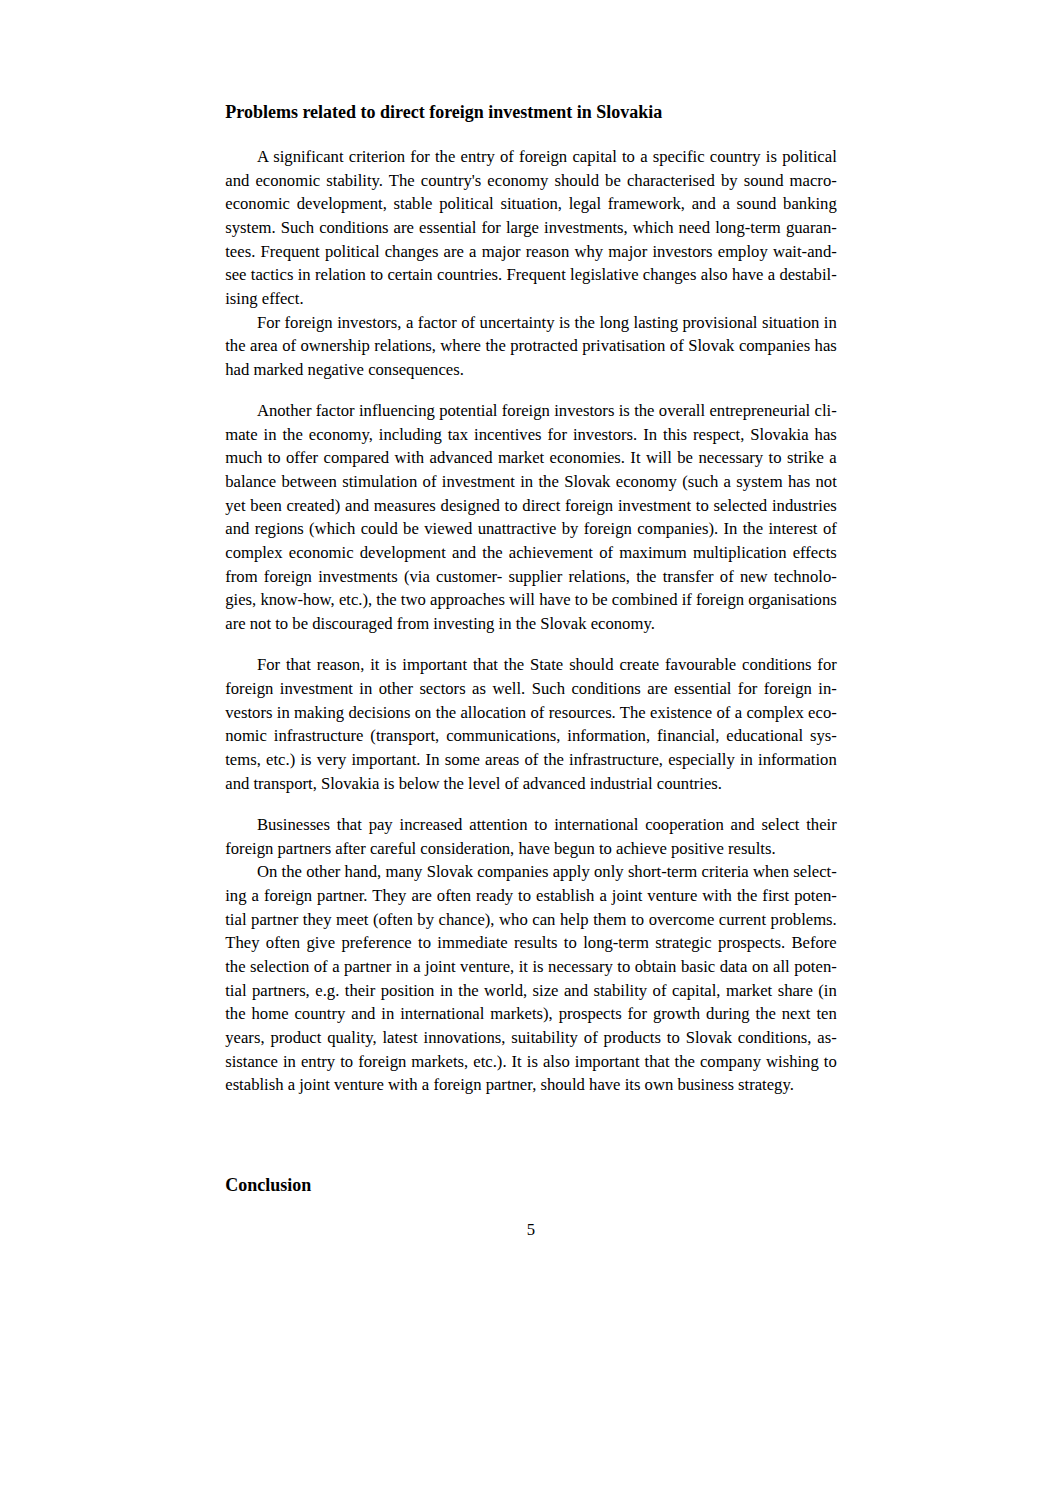Problems related to direct foreign investment in Slovakia
A significant criterion for the entry of foreign capital to a specific country is political and economic stability. The country's economy should be characterised by sound macroeconomic development, stable political situation, legal framework, and a sound banking system. Such conditions are essential for large investments, which need long-term guarantees. Frequent political changes are a major reason why major investors employ wait-and-see tactics in relation to certain countries. Frequent legislative changes also have a destabilising effect.
For foreign investors, a factor of uncertainty is the long lasting provisional situation in the area of ownership relations, where the protracted privatisation of Slovak companies has had marked negative consequences.
Another factor influencing potential foreign investors is the overall entrepreneurial climate in the economy, including tax incentives for investors. In this respect, Slovakia has much to offer compared with advanced market economies. It will be necessary to strike a balance between stimulation of investment in the Slovak economy (such a system has not yet been created) and measures designed to direct foreign investment to selected industries and regions (which could be viewed unattractive by foreign companies). In the interest of complex economic development and the achievement of maximum multiplication effects from foreign investments (via customer- supplier relations, the transfer of new technologies, know-how, etc.), the two approaches will have to be combined if foreign organisations are not to be discouraged from investing in the Slovak economy.
For that reason, it is important that the State should create favourable conditions for foreign investment in other sectors as well. Such conditions are essential for foreign investors in making decisions on the allocation of resources. The existence of a complex economic infrastructure (transport, communications, information, financial, educational systems, etc.) is very important. In some areas of the infrastructure, especially in information and transport, Slovakia is below the level of advanced industrial countries.
Businesses that pay increased attention to international cooperation and select their foreign partners after careful consideration, have begun to achieve positive results.
On the other hand, many Slovak companies apply only short-term criteria when selecting a foreign partner. They are often ready to establish a joint venture with the first potential partner they meet (often by chance), who can help them to overcome current problems. They often give preference to immediate results to long-term strategic prospects. Before the selection of a partner in a joint venture, it is necessary to obtain basic data on all potential partners, e.g. their position in the world, size and stability of capital, market share (in the home country and in international markets), prospects for growth during the next ten years, product quality, latest innovations, suitability of products to Slovak conditions, assistance in entry to foreign markets, etc.). It is also important that the company wishing to establish a joint venture with a foreign partner, should have its own business strategy.
Conclusion
5